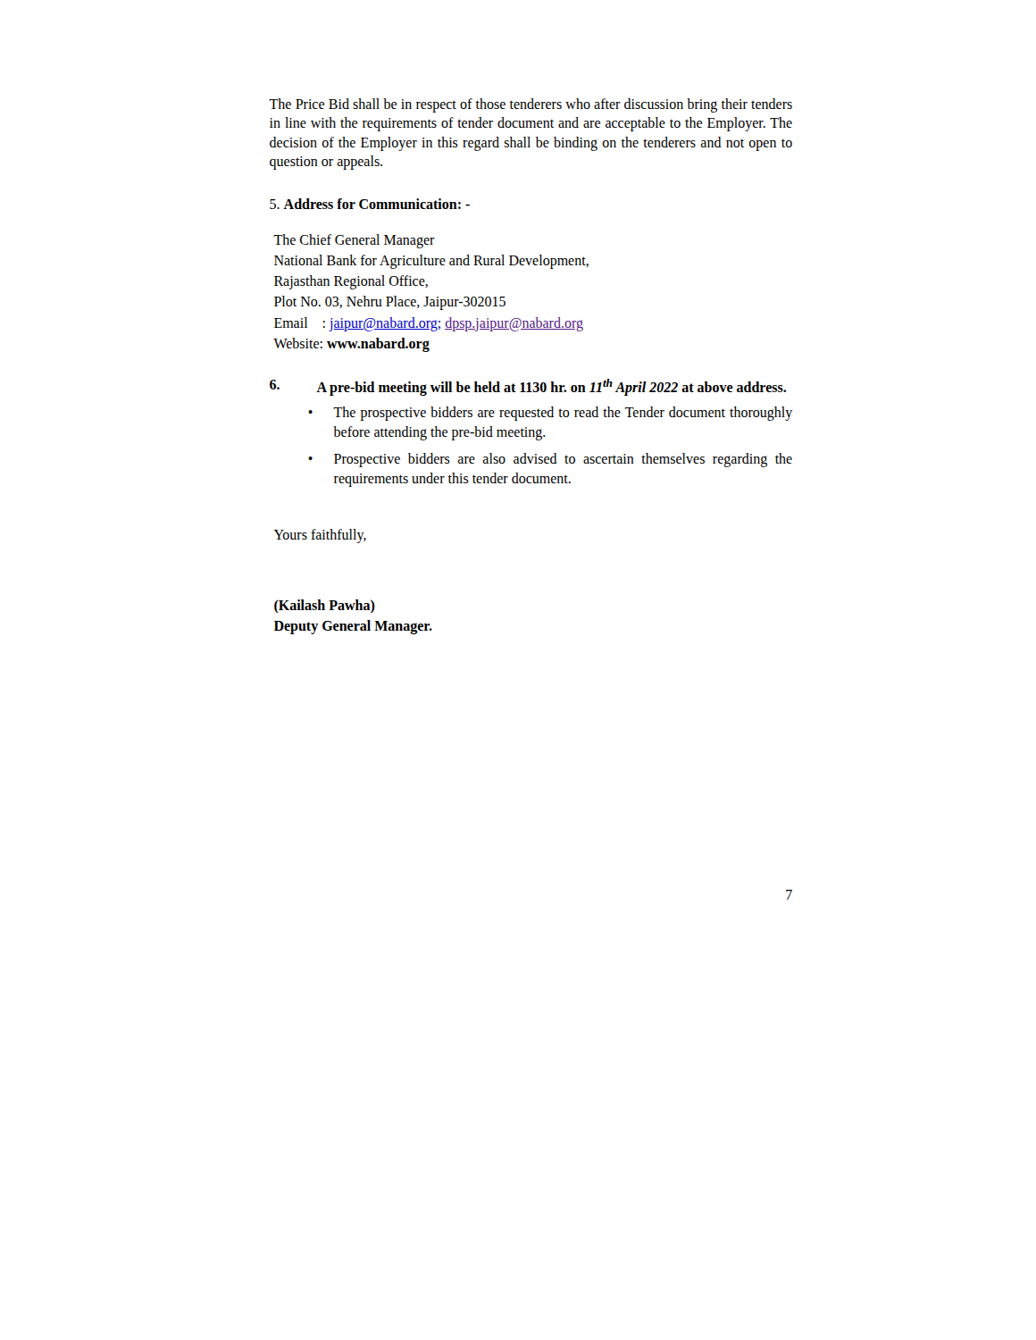The Price Bid shall be in respect of those tenderers who after discussion bring their tenders in line with the requirements of tender document and are acceptable to the Employer. The decision of the Employer in this regard shall be binding on the tenderers and not open to question or appeals.
5. Address for Communication: -
The Chief General Manager National Bank for Agriculture and Rural Development, Rajasthan Regional Office, Plot No. 03, Nehru Place, Jaipur-302015 Email : jaipur@nabard.org; dpsp.jaipur@nabard.org Website: www.nabard.org
6. A pre-bid meeting will be held at 1130 hr. on 11th April 2022 at above address.
The prospective bidders are requested to read the Tender document thoroughly before attending the pre-bid meeting.
Prospective bidders are also advised to ascertain themselves regarding the requirements under this tender document.
Yours faithfully,
(Kailash Pawha)
Deputy General Manager.
7